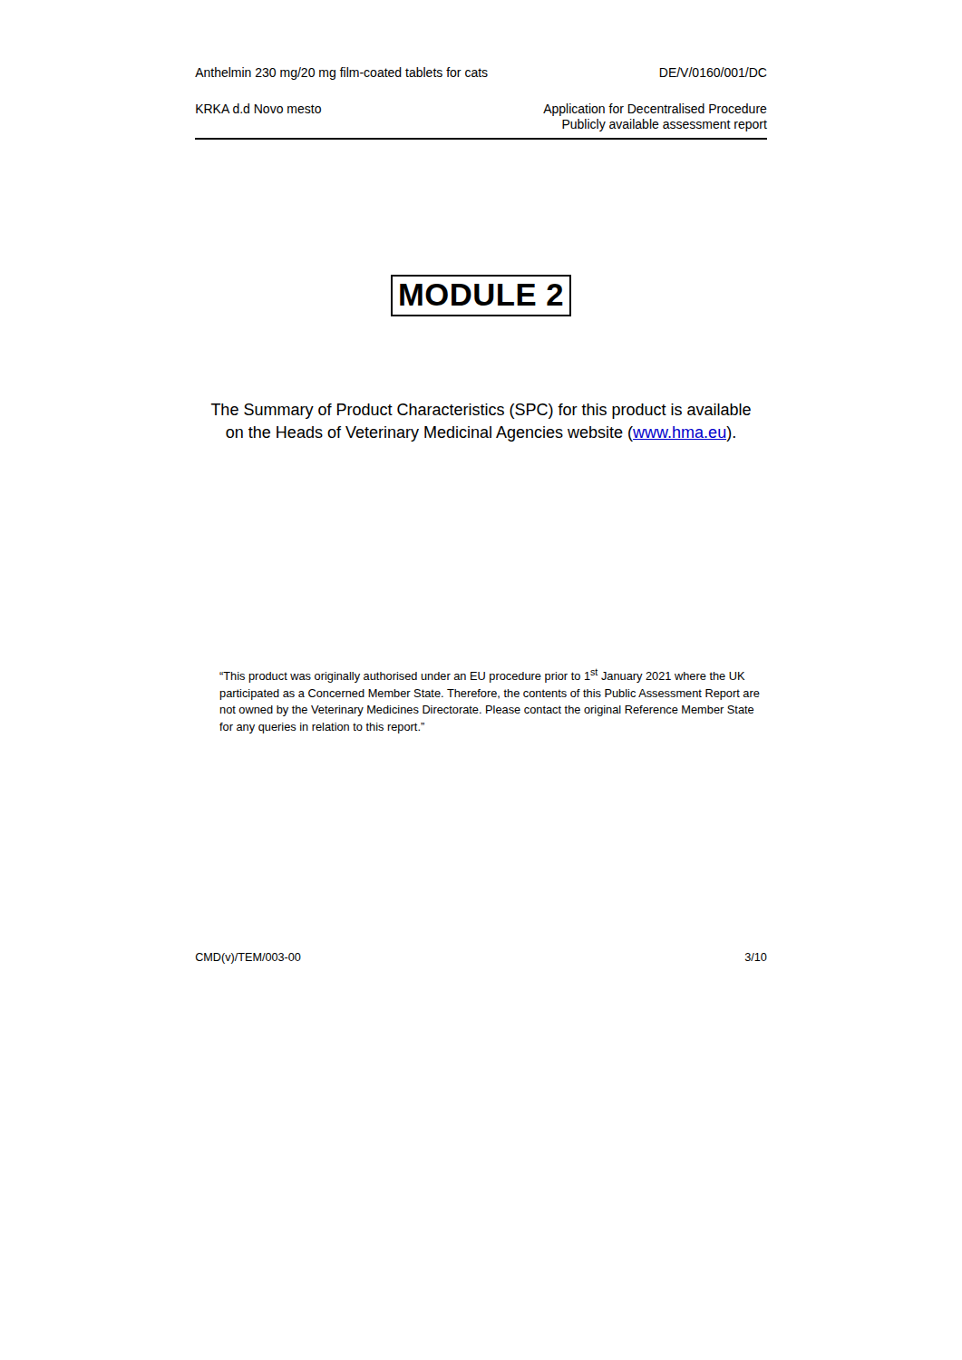Anthelmin 230 mg/20 mg film-coated tablets for cats
DE/V/0160/001/DC
KRKA d.d Novo mesto
Application for Decentralised Procedure Publicly available assessment report
MODULE 2
The Summary of Product Characteristics (SPC) for this product is available on the Heads of Veterinary Medicinal Agencies website (www.hma.eu).
“This product was originally authorised under an EU procedure prior to 1st January 2021 where the UK participated as a Concerned Member State. Therefore, the contents of this Public Assessment Report are not owned by the Veterinary Medicines Directorate. Please contact the original Reference Member State for any queries in relation to this report.”
CMD(v)/TEM/003-00
3/10